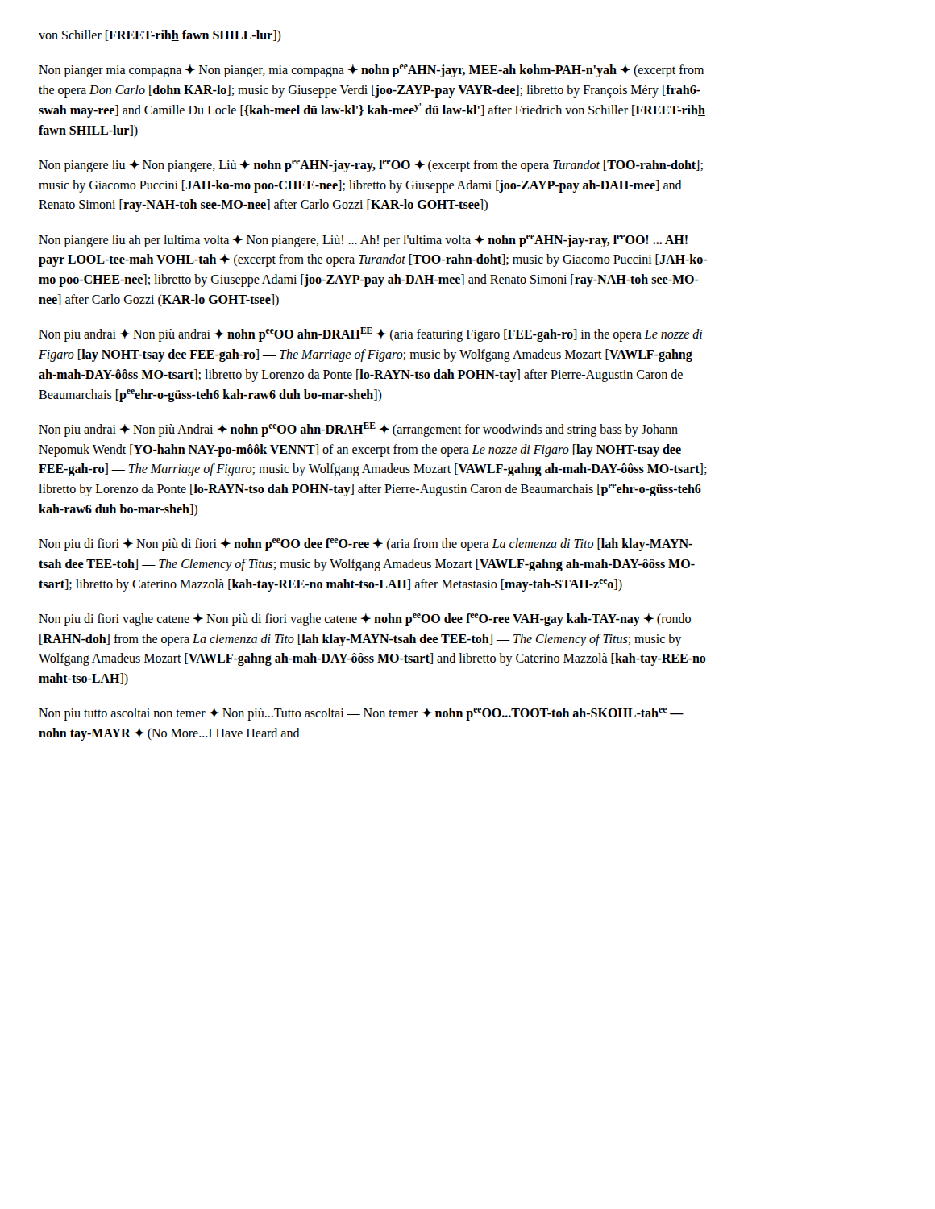von Schiller [FREET-rihh fawn SHILL-lur])
Non pianger mia compagna ✦ Non pianger, mia compagna ✦ nohn peeAHN-jayr, MEE-ah kohm-PAH-n'yah ✦ (excerpt from the opera Don Carlo [dohn KAR-lo]; music by Giuseppe Verdi [joo-ZAYP-pay VAYR-dee]; libretto by François Méry [frah6-swah may-ree] and Camille Du Locle [{kah-meel dü law-kl'} kah-meey' dü law-kl'] after Friedrich von Schiller [FREET-rihh fawn SHILL-lur])
Non piangere liu ✦ Non piangere, Liù ✦ nohn peeAHN-jay-ray, leeOO ✦ (excerpt from the opera Turandot [TOO-rahn-doht]; music by Giacomo Puccini [JAH-ko-mo poo-CHEE-nee]; libretto by Giuseppe Adami [joo-ZAYP-pay ah-DAH-mee] and Renato Simoni [ray-NAH-toh see-MO-nee] after Carlo Gozzi [KAR-lo GOHT-tsee])
Non piangere liu ah per lultima volta ✦ Non piangere, Liù! ... Ah! per l'ultima volta ✦ nohn peeAHN-jay-ray, leeOO! ... AH! payr LOOL-tee-mah VOHL-tah ✦ (excerpt from the opera Turandot [TOO-rahn-doht]; music by Giacomo Puccini [JAH-ko-mo poo-CHEE-nee]; libretto by Giuseppe Adami [joo-ZAYP-pay ah-DAH-mee] and Renato Simoni [ray-NAH-toh see-MO-nee] after Carlo Gozzi (KAR-lo GOHT-tsee])
Non piu andrai ✦ Non più andrai ✦ nohn peeOO ahn-DRAHEE ✦ (aria featuring Figaro [FEE-gah-ro] in the opera Le nozze di Figaro [lay NOHT-tsay dee FEE-gah-ro] — The Marriage of Figaro; music by Wolfgang Amadeus Mozart [VAWLF-gahng ah-mah-DAY-ôôss MO-tsart]; libretto by Lorenzo da Ponte [lo-RAYN-tso dah POHN-tay] after Pierre-Augustin Caron de Beaumarchais [peeehr-o-güss-teh6 kah-raw6 duh bo-mar-sheh])
Non piu andrai ✦ Non più Andrai ✦ nohn peeOO ahn-DRAHEE ✦ (arrangement for woodwinds and string bass by Johann Nepomuk Wendt [YO-hahn NAY-po-môôk VENNT] of an excerpt from the opera Le nozze di Figaro [lay NOHT-tsay dee FEE-gah-ro] — The Marriage of Figaro; music by Wolfgang Amadeus Mozart [VAWLF-gahng ah-mah-DAY-ôôss MO-tsart]; libretto by Lorenzo da Ponte [lo-RAYN-tso dah POHN-tay] after Pierre-Augustin Caron de Beaumarchais [peeehr-o-güss-teh6 kah-raw6 duh bo-mar-sheh])
Non piu di fiori ✦ Non più di fiori ✦ nohn peeOO dee feeO-ree ✦ (aria from the opera La clemenza di Tito [lah klay-MAYN-tsah dee TEE-toh] — The Clemency of Titus; music by Wolfgang Amadeus Mozart [VAWLF-gahng ah-mah-DAY-ôôss MO-tsart]; libretto by Caterino Mazzolà [kah-tay-REE-no maht-tso-LAH] after Metastasio [may-tah-STAH-zeeo])
Non piu di fiori vaghe catene ✦ Non più di fiori vaghe catene ✦ nohn peeOO dee feeO-ree VAH-gay kah-TAY-nay ✦ (rondo [RAHN-doh] from the opera La clemenza di Tito [lah klay-MAYN-tsah dee TEE-toh] — The Clemency of Titus; music by Wolfgang Amadeus Mozart [VAWLF-gahng ah-mah-DAY-ôôss MO-tsart] and libretto by Caterino Mazzolà [kah-tay-REE-no maht-tso-LAH])
Non piu tutto ascoltai non temer ✦ Non più...Tutto ascoltai — Non temer ✦ nohn peeOO...TOOT-toh ah-SKOHL-tahee — nohn tay-MAYR ✦ (No More...I Have Heard and